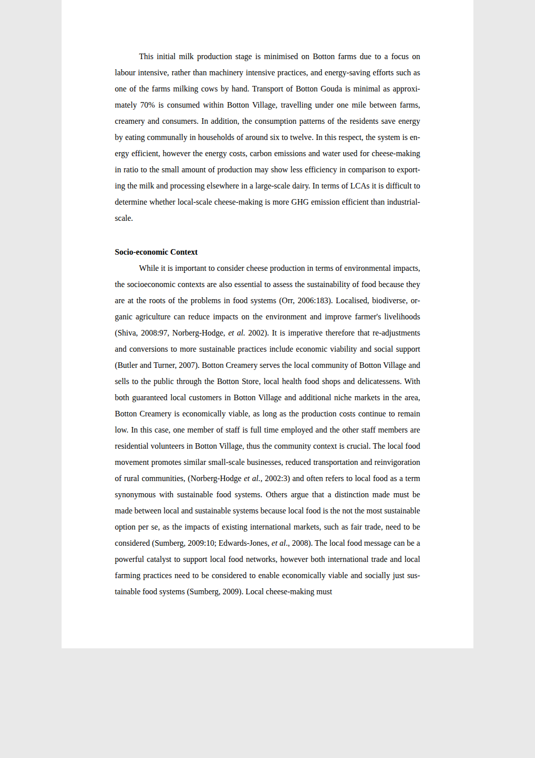This initial milk production stage is minimised on Botton farms due to a focus on labour intensive, rather than machinery intensive practices, and energy-saving efforts such as one of the farms milking cows by hand. Transport of Botton Gouda is minimal as approximately 70% is consumed within Botton Village, travelling under one mile between farms, creamery and consumers. In addition, the consumption patterns of the residents save energy by eating communally in households of around six to twelve. In this respect, the system is energy efficient, however the energy costs, carbon emissions and water used for cheese-making in ratio to the small amount of production may show less efficiency in comparison to exporting the milk and processing elsewhere in a large-scale dairy. In terms of LCAs it is difficult to determine whether local-scale cheese-making is more GHG emission efficient than industrial-scale.
Socio-economic Context
While it is important to consider cheese production in terms of environmental impacts, the socioeconomic contexts are also essential to assess the sustainability of food because they are at the roots of the problems in food systems (Orr, 2006:183). Localised, biodiverse, organic agriculture can reduce impacts on the environment and improve farmer's livelihoods (Shiva, 2008:97, Norberg-Hodge, et al. 2002). It is imperative therefore that re-adjustments and conversions to more sustainable practices include economic viability and social support (Butler and Turner, 2007). Botton Creamery serves the local community of Botton Village and sells to the public through the Botton Store, local health food shops and delicatessens. With both guaranteed local customers in Botton Village and additional niche markets in the area, Botton Creamery is economically viable, as long as the production costs continue to remain low. In this case, one member of staff is full time employed and the other staff members are residential volunteers in Botton Village, thus the community context is crucial. The local food movement promotes similar small-scale businesses, reduced transportation and reinvigoration of rural communities, (Norberg-Hodge et al., 2002:3) and often refers to local food as a term synonymous with sustainable food systems. Others argue that a distinction made must be made between local and sustainable systems because local food is the not the most sustainable option per se, as the impacts of existing international markets, such as fair trade, need to be considered (Sumberg, 2009:10; Edwards-Jones, et al., 2008). The local food message can be a powerful catalyst to support local food networks, however both international trade and local farming practices need to be considered to enable economically viable and socially just sustainable food systems (Sumberg, 2009). Local cheese-making must